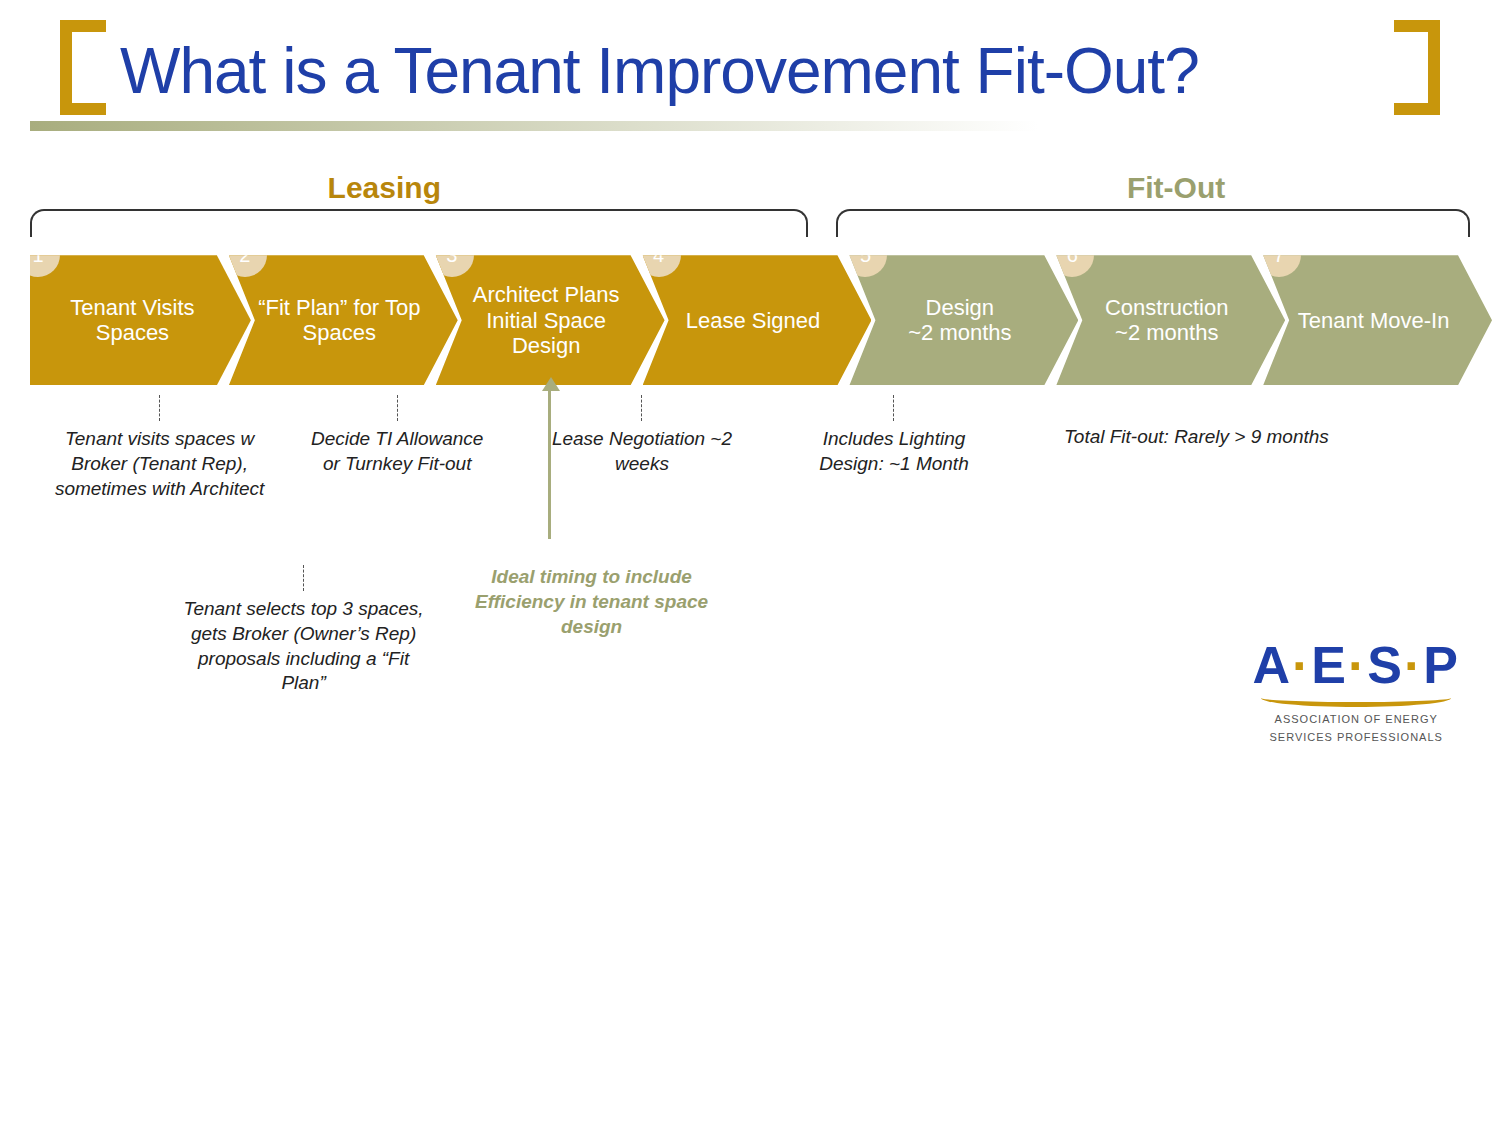What is a Tenant Improvement Fit-Out?
Leasing Fit-Out
1 Tenant Visits Spaces
2“Fit Plan” for Top Spaces
3 Architect Plans Initial Space Design
4 Lease Signed
5 Design
~2 months
6 Construction
~2 months
7 Tenant Move-In
Tenant visits spaces w Broker (Tenant Rep), sometimes with Architect
Decide TI Allowance or Turnkey Fit-out
Lease Negotiation ~2 weeks
Includes Lighting Design: ~1 Month
Total Fit-out: Rarely > 9 months
Tenant selects top 3 spaces, gets Broker (Owner’s Rep) proposals including a “Fit Plan”
Ideal timing to include Efficiency in tenant space design
A·E·S·P Association of Energy
Services Professionals